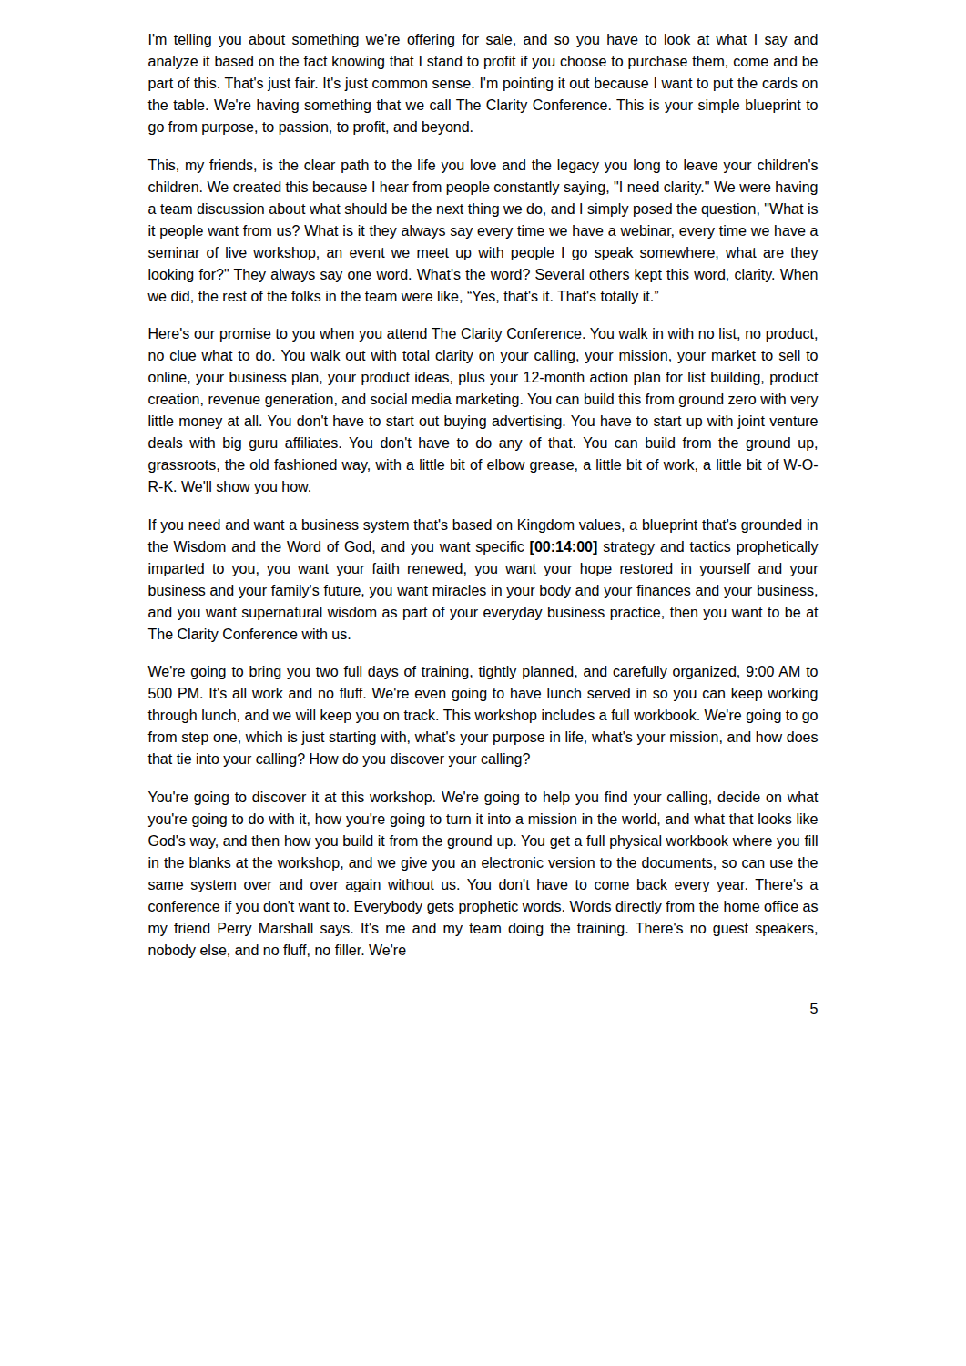I'm telling you about something we're offering for sale, and so you have to look at what I say and analyze it based on the fact knowing that I stand to profit if you choose to purchase them, come and be part of this. That's just fair. It's just common sense. I'm pointing it out because I want to put the cards on the table. We're having something that we call The Clarity Conference. This is your simple blueprint to go from purpose, to passion, to profit, and beyond.
This, my friends, is the clear path to the life you love and the legacy you long to leave your children's children. We created this because I hear from people constantly saying, "I need clarity." We were having a team discussion about what should be the next thing we do, and I simply posed the question, "What is it people want from us? What is it they always say every time we have a webinar, every time we have a seminar of live workshop, an event we meet up with people I go speak somewhere, what are they looking for?" They always say one word. What's the word? Several others kept this word, clarity. When we did, the rest of the folks in the team were like, “Yes, that's it. That's totally it.”
Here's our promise to you when you attend The Clarity Conference. You walk in with no list, no product, no clue what to do. You walk out with total clarity on your calling, your mission, your market to sell to online, your business plan, your product ideas, plus your 12-month action plan for list building, product creation, revenue generation, and social media marketing. You can build this from ground zero with very little money at all. You don't have to start out buying advertising. You have to start up with joint venture deals with big guru affiliates. You don't have to do any of that. You can build from the ground up, grassroots, the old fashioned way, with a little bit of elbow grease, a little bit of work, a little bit of W-O-R-K. We'll show you how.
If you need and want a business system that's based on Kingdom values, a blueprint that's grounded in the Wisdom and the Word of God, and you want specific [00:14:00] strategy and tactics prophetically imparted to you, you want your faith renewed, you want your hope restored in yourself and your business and your family's future, you want miracles in your body and your finances and your business, and you want supernatural wisdom as part of your everyday business practice, then you want to be at The Clarity Conference with us.
We're going to bring you two full days of training, tightly planned, and carefully organized, 9:00 AM to 500 PM. It's all work and no fluff. We're even going to have lunch served in so you can keep working through lunch, and we will keep you on track. This workshop includes a full workbook. We're going to go from step one, which is just starting with, what's your purpose in life, what's your mission, and how does that tie into your calling? How do you discover your calling?
You're going to discover it at this workshop. We're going to help you find your calling, decide on what you're going to do with it, how you're going to turn it into a mission in the world, and what that looks like God's way, and then how you build it from the ground up. You get a full physical workbook where you fill in the blanks at the workshop, and we give you an electronic version to the documents, so can use the same system over and over again without us. You don't have to come back every year. There's a conference if you don't want to. Everybody gets prophetic words. Words directly from the home office as my friend Perry Marshall says. It's me and my team doing the training. There's no guest speakers, nobody else, and no fluff, no filler. We're
5